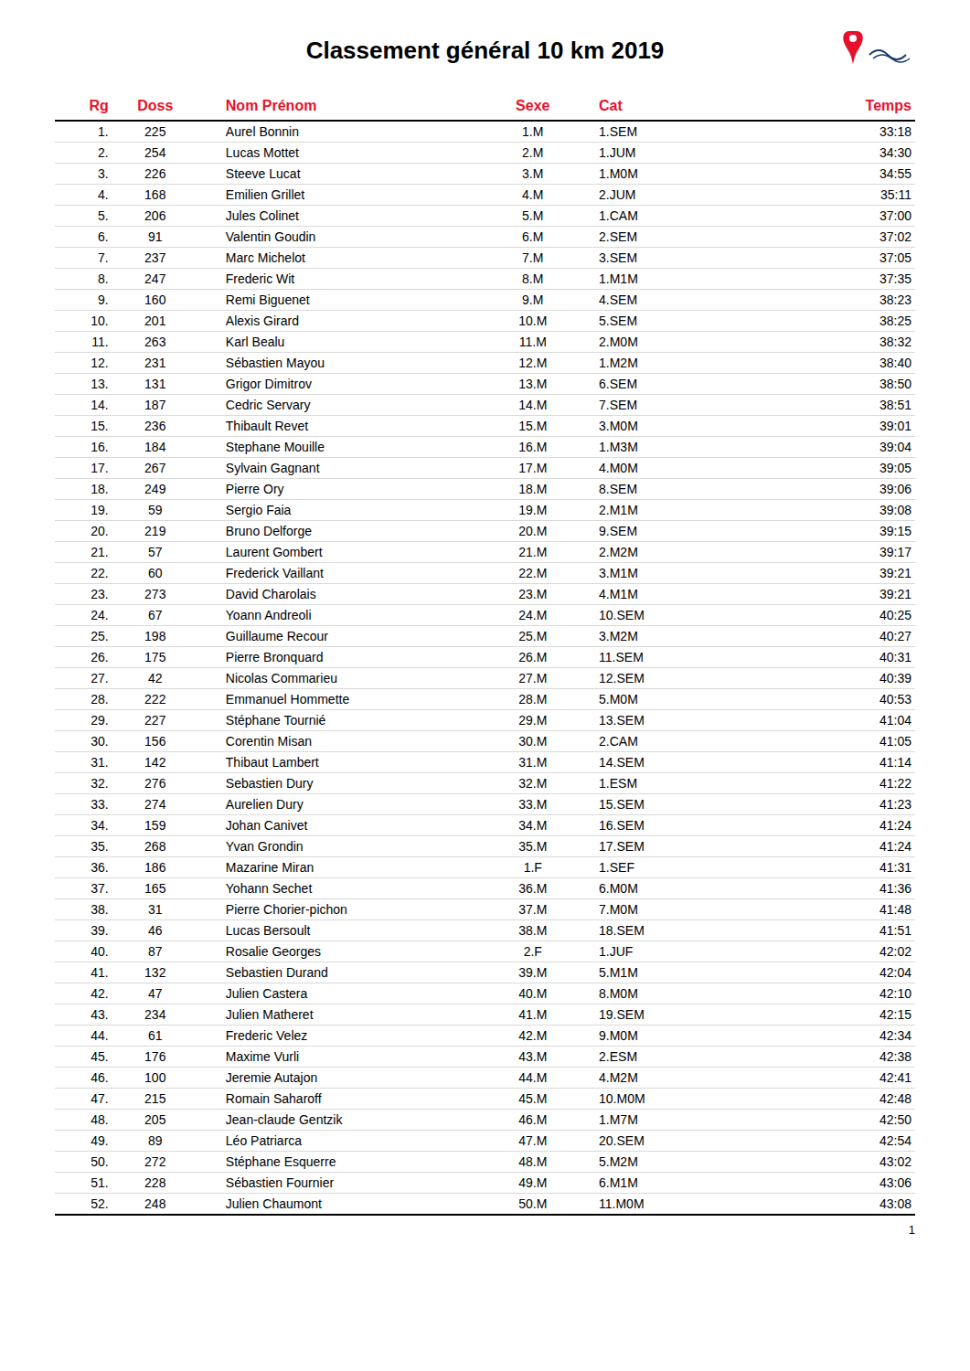Classement général 10 km 2019
| Rg | Doss | Nom Prénom | Sexe | Cat | Temps |
| --- | --- | --- | --- | --- | --- |
| 1. | 225 | Aurel Bonnin | 1.M | 1.SEM | 33:18 |
| 2. | 254 | Lucas Mottet | 2.M | 1.JUM | 34:30 |
| 3. | 226 | Steeve Lucat | 3.M | 1.M0M | 34:55 |
| 4. | 168 | Emilien Grillet | 4.M | 2.JUM | 35:11 |
| 5. | 206 | Jules Colinet | 5.M | 1.CAM | 37:00 |
| 6. | 91 | Valentin Goudin | 6.M | 2.SEM | 37:02 |
| 7. | 237 | Marc Michelot | 7.M | 3.SEM | 37:05 |
| 8. | 247 | Frederic Wit | 8.M | 1.M1M | 37:35 |
| 9. | 160 | Remi Biguenet | 9.M | 4.SEM | 38:23 |
| 10. | 201 | Alexis Girard | 10.M | 5.SEM | 38:25 |
| 11. | 263 | Karl Bealu | 11.M | 2.M0M | 38:32 |
| 12. | 231 | Sébastien Mayou | 12.M | 1.M2M | 38:40 |
| 13. | 131 | Grigor Dimitrov | 13.M | 6.SEM | 38:50 |
| 14. | 187 | Cedric Servary | 14.M | 7.SEM | 38:51 |
| 15. | 236 | Thibault Revet | 15.M | 3.M0M | 39:01 |
| 16. | 184 | Stephane Mouille | 16.M | 1.M3M | 39:04 |
| 17. | 267 | Sylvain Gagnant | 17.M | 4.M0M | 39:05 |
| 18. | 249 | Pierre Ory | 18.M | 8.SEM | 39:06 |
| 19. | 59 | Sergio Faia | 19.M | 2.M1M | 39:08 |
| 20. | 219 | Bruno Delforge | 20.M | 9.SEM | 39:15 |
| 21. | 57 | Laurent Gombert | 21.M | 2.M2M | 39:17 |
| 22. | 60 | Frederick Vaillant | 22.M | 3.M1M | 39:21 |
| 23. | 273 | David Charolais | 23.M | 4.M1M | 39:21 |
| 24. | 67 | Yoann Andreoli | 24.M | 10.SEM | 40:25 |
| 25. | 198 | Guillaume Recour | 25.M | 3.M2M | 40:27 |
| 26. | 175 | Pierre Bronquard | 26.M | 11.SEM | 40:31 |
| 27. | 42 | Nicolas Commarieu | 27.M | 12.SEM | 40:39 |
| 28. | 222 | Emmanuel Hommette | 28.M | 5.M0M | 40:53 |
| 29. | 227 | Stéphane Tournié | 29.M | 13.SEM | 41:04 |
| 30. | 156 | Corentin Misan | 30.M | 2.CAM | 41:05 |
| 31. | 142 | Thibaut Lambert | 31.M | 14.SEM | 41:14 |
| 32. | 276 | Sebastien Dury | 32.M | 1.ESM | 41:22 |
| 33. | 274 | Aurelien Dury | 33.M | 15.SEM | 41:23 |
| 34. | 159 | Johan Canivet | 34.M | 16.SEM | 41:24 |
| 35. | 268 | Yvan Grondin | 35.M | 17.SEM | 41:24 |
| 36. | 186 | Mazarine Miran | 1.F | 1.SEF | 41:31 |
| 37. | 165 | Yohann Sechet | 36.M | 6.M0M | 41:36 |
| 38. | 31 | Pierre Chorier-pichon | 37.M | 7.M0M | 41:48 |
| 39. | 46 | Lucas Bersoult | 38.M | 18.SEM | 41:51 |
| 40. | 87 | Rosalie Georges | 2.F | 1.JUF | 42:02 |
| 41. | 132 | Sebastien Durand | 39.M | 5.M1M | 42:04 |
| 42. | 47 | Julien Castera | 40.M | 8.M0M | 42:10 |
| 43. | 234 | Julien Matheret | 41.M | 19.SEM | 42:15 |
| 44. | 61 | Frederic Velez | 42.M | 9.M0M | 42:34 |
| 45. | 176 | Maxime Vurli | 43.M | 2.ESM | 42:38 |
| 46. | 100 | Jeremie Autajon | 44.M | 4.M2M | 42:41 |
| 47. | 215 | Romain Saharoff | 45.M | 10.M0M | 42:48 |
| 48. | 205 | Jean-claude Gentzik | 46.M | 1.M7M | 42:50 |
| 49. | 89 | Léo Patriarca | 47.M | 20.SEM | 42:54 |
| 50. | 272 | Stéphane Esquerre | 48.M | 5.M2M | 43:02 |
| 51. | 228 | Sébastien Fournier | 49.M | 6.M1M | 43:06 |
| 52. | 248 | Julien Chaumont | 50.M | 11.M0M | 43:08 |
1